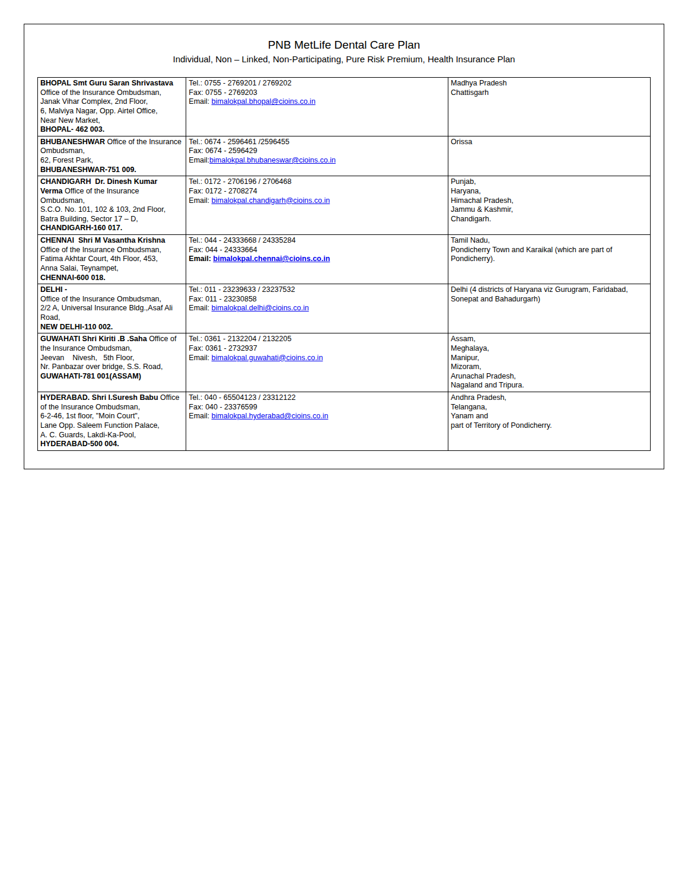PNB MetLife Dental Care Plan
Individual, Non – Linked, Non-Participating, Pure Risk Premium, Health Insurance Plan
| BHOPAL Smt Guru Saran Shrivastava Office of the Insurance Ombudsman, Janak Vihar Complex, 2nd Floor, 6, Malviya Nagar, Opp. Airtel Office, Near New Market, BHOPAL- 462 003. | Tel.: 0755 - 2769201 / 2769202 Fax: 0755 - 2769203 Email: bimalokpal.bhopal@cioins.co.in | Madhya Pradesh Chattisgarh |
| BHUBANESHWAR Office of the Insurance Ombudsman, 62, Forest Park, BHUBANESHWAR-751 009. | Tel.: 0674 - 2596461 /2596455 Fax: 0674 - 2596429 Email: bimalokpal.bhubaneswar@cioins.co.in | Orissa |
| CHANDIGARH Dr. Dinesh Kumar Verma Office of the Insurance Ombudsman, S.C.O. No. 101, 102 & 103, 2nd Floor, Batra Building, Sector 17 – D, CHANDIGARH-160 017. | Tel.: 0172 - 2706196 / 2706468 Fax: 0172 - 2708274 Email: bimalokpal.chandigarh@cioins.co.in | Punjab, Haryana, Himachal Pradesh, Jammu & Kashmir, Chandigarh. |
| CHENNAI Shri M Vasantha Krishna Office of the Insurance Ombudsman, Fatima Akhtar Court, 4th Floor, 453, Anna Salai, Teynampet, CHENNAI-600 018. | Tel.: 044 - 24333668 / 24335284 Fax: 044 - 24333664 Email: bimalokpal.chennai@cioins.co.in | Tamil Nadu, Pondicherry Town and Karaikal (which are part of Pondicherry). |
| DELHI - Office of the Insurance Ombudsman, 2/2 A, Universal Insurance Bldg.,Asaf Ali Road, NEW DELHI-110 002. | Tel.: 011 - 23239633 / 23237532 Fax: 011 - 23230858 Email: bimalokpal.delhi@cioins.co.in | Delhi (4 districts of Haryana viz Gurugram, Faridabad, Sonepat and Bahadurgarh) |
| GUWAHATI Shri Kiriti .B .Saha Office of the Insurance Ombudsman, Jeevan Nivesh, 5th Floor, Nr. Panbazar over bridge, S.S. Road, GUWAHATI-781 001(ASSAM) | Tel.: 0361 - 2132204 / 2132205 Fax: 0361 - 2732937 Email: bimalokpal.guwahati@cioins.co.in | Assam, Meghalaya, Manipur, Mizoram, Arunachal Pradesh, Nagaland and Tripura. |
| HYDERABAD. Shri I.Suresh Babu Office of the Insurance Ombudsman, 6-2-46, 1st floor, "Moin Court", Lane Opp. Saleem Function Palace, A. C. Guards, Lakdi-Ka-Pool, HYDERABAD-500 004. | Tel.: 040 - 65504123 / 23312122 Fax: 040 - 23376599 Email: bimalokpal.hyderabad@cioins.co.in | Andhra Pradesh, Telangana, Yanam and part of Territory of Pondicherry. |